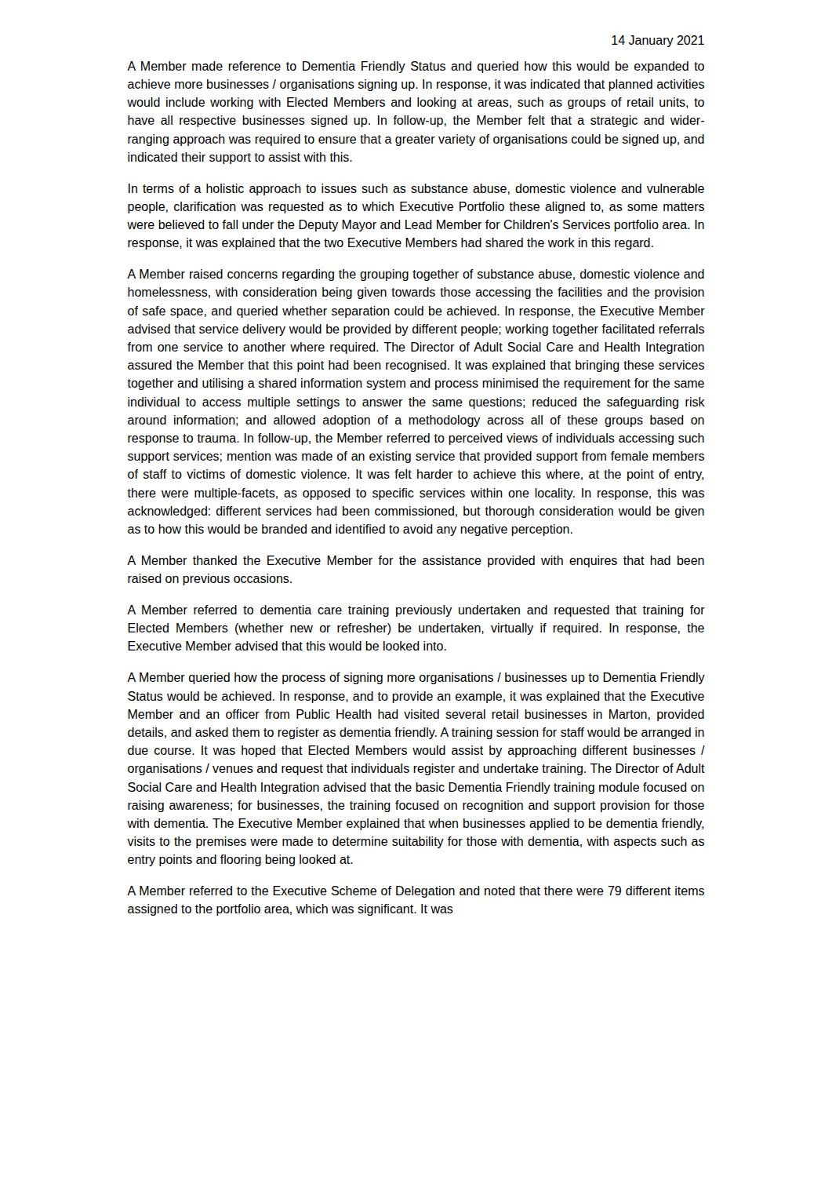14 January 2021
A Member made reference to Dementia Friendly Status and queried how this would be expanded to achieve more businesses / organisations signing up. In response, it was indicated that planned activities would include working with Elected Members and looking at areas, such as groups of retail units, to have all respective businesses signed up. In follow-up, the Member felt that a strategic and wider-ranging approach was required to ensure that a greater variety of organisations could be signed up, and indicated their support to assist with this.
In terms of a holistic approach to issues such as substance abuse, domestic violence and vulnerable people, clarification was requested as to which Executive Portfolio these aligned to, as some matters were believed to fall under the Deputy Mayor and Lead Member for Children's Services portfolio area. In response, it was explained that the two Executive Members had shared the work in this regard.
A Member raised concerns regarding the grouping together of substance abuse, domestic violence and homelessness, with consideration being given towards those accessing the facilities and the provision of safe space, and queried whether separation could be achieved. In response, the Executive Member advised that service delivery would be provided by different people; working together facilitated referrals from one service to another where required. The Director of Adult Social Care and Health Integration assured the Member that this point had been recognised. It was explained that bringing these services together and utilising a shared information system and process minimised the requirement for the same individual to access multiple settings to answer the same questions; reduced the safeguarding risk around information; and allowed adoption of a methodology across all of these groups based on response to trauma. In follow-up, the Member referred to perceived views of individuals accessing such support services; mention was made of an existing service that provided support from female members of staff to victims of domestic violence. It was felt harder to achieve this where, at the point of entry, there were multiple-facets, as opposed to specific services within one locality. In response, this was acknowledged: different services had been commissioned, but thorough consideration would be given as to how this would be branded and identified to avoid any negative perception.
A Member thanked the Executive Member for the assistance provided with enquires that had been raised on previous occasions.
A Member referred to dementia care training previously undertaken and requested that training for Elected Members (whether new or refresher) be undertaken, virtually if required. In response, the Executive Member advised that this would be looked into.
A Member queried how the process of signing more organisations / businesses up to Dementia Friendly Status would be achieved. In response, and to provide an example, it was explained that the Executive Member and an officer from Public Health had visited several retail businesses in Marton, provided details, and asked them to register as dementia friendly. A training session for staff would be arranged in due course. It was hoped that Elected Members would assist by approaching different businesses / organisations / venues and request that individuals register and undertake training. The Director of Adult Social Care and Health Integration advised that the basic Dementia Friendly training module focused on raising awareness; for businesses, the training focused on recognition and support provision for those with dementia. The Executive Member explained that when businesses applied to be dementia friendly, visits to the premises were made to determine suitability for those with dementia, with aspects such as entry points and flooring being looked at.
A Member referred to the Executive Scheme of Delegation and noted that there were 79 different items assigned to the portfolio area, which was significant. It was